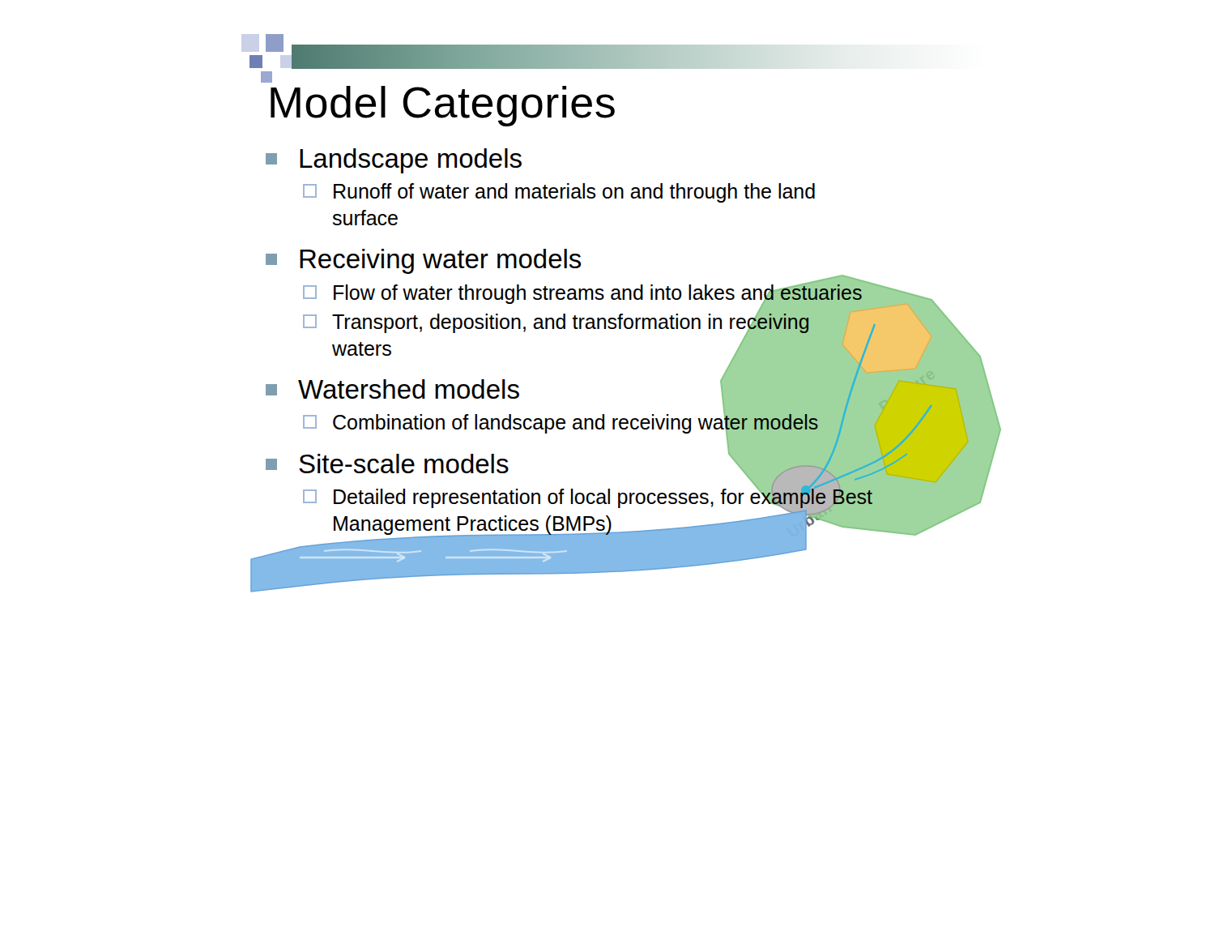Model Categories
Crops
Pasture
Urban
Landscape models
Runoff of water and materials on and through the land surface
Receiving water models
Flow of water through streams and into lakes and estuaries
Transport, deposition, and transformation in receiving waters
Watershed models
Combination of landscape and receiving water models
Site-scale models
Detailed representation of local processes, for example Best Management Practices (BMPs)